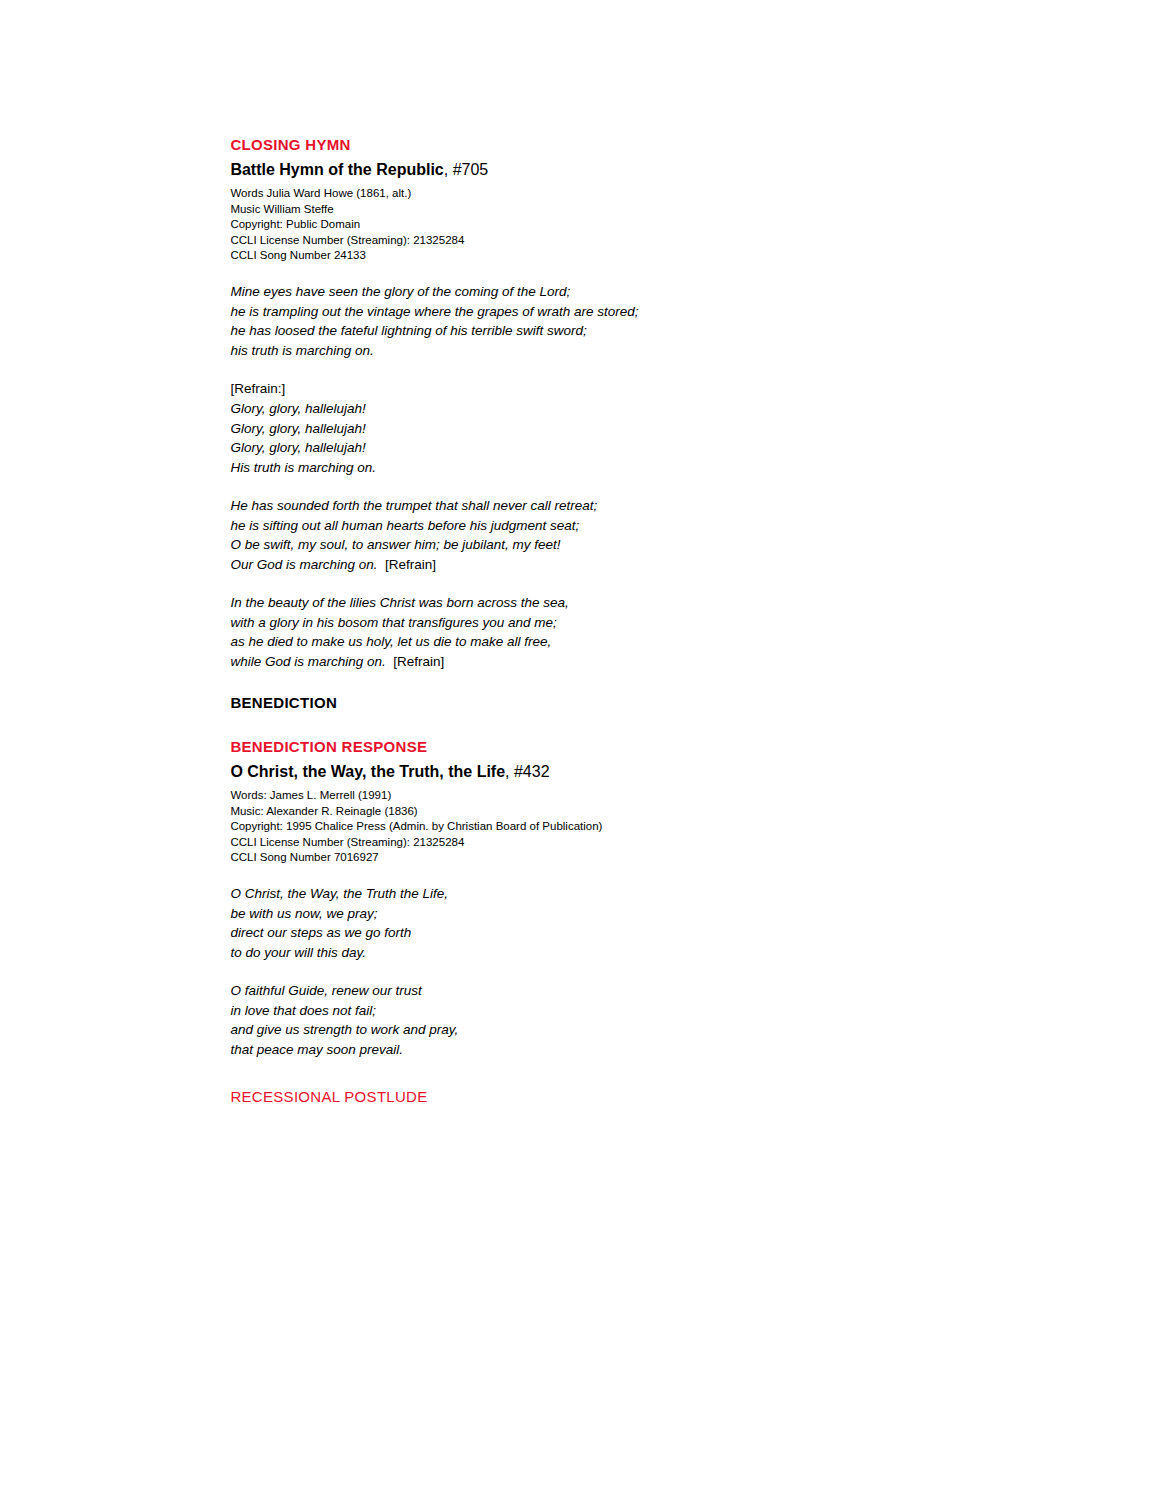CLOSING HYMN
Battle Hymn of the Republic, #705
Words Julia Ward Howe (1861, alt.)
Music William Steffe
Copyright: Public Domain
CCLI License Number (Streaming): 21325284
CCLI Song Number 24133
Mine eyes have seen the glory of the coming of the Lord;
he is trampling out the vintage where the grapes of wrath are stored;
he has loosed the fateful lightning of his terrible swift sword;
his truth is marching on.
[Refrain:]
Glory, glory, hallelujah!
Glory, glory, hallelujah!
Glory, glory, hallelujah!
His truth is marching on.
He has sounded forth the trumpet that shall never call retreat;
he is sifting out all human hearts before his judgment seat;
O be swift, my soul, to answer him; be jubilant, my feet!
Our God is marching on. [Refrain]
In the beauty of the lilies Christ was born across the sea,
with a glory in his bosom that transfigures you and me;
as he died to make us holy, let us die to make all free,
while God is marching on. [Refrain]
BENEDICTION
BENEDICTION RESPONSE
O Christ, the Way, the Truth, the Life, #432
Words: James L. Merrell (1991)
Music: Alexander R. Reinagle (1836)
Copyright: 1995 Chalice Press (Admin. by Christian Board of Publication)
CCLI License Number (Streaming): 21325284
CCLI Song Number 7016927
O Christ, the Way, the Truth the Life,
be with us now, we pray;
direct our steps as we go forth
to do your will this day.
O faithful Guide, renew our trust
in love that does not fail;
and give us strength to work and pray,
that peace may soon prevail.
RECESSIONAL POSTLUDE